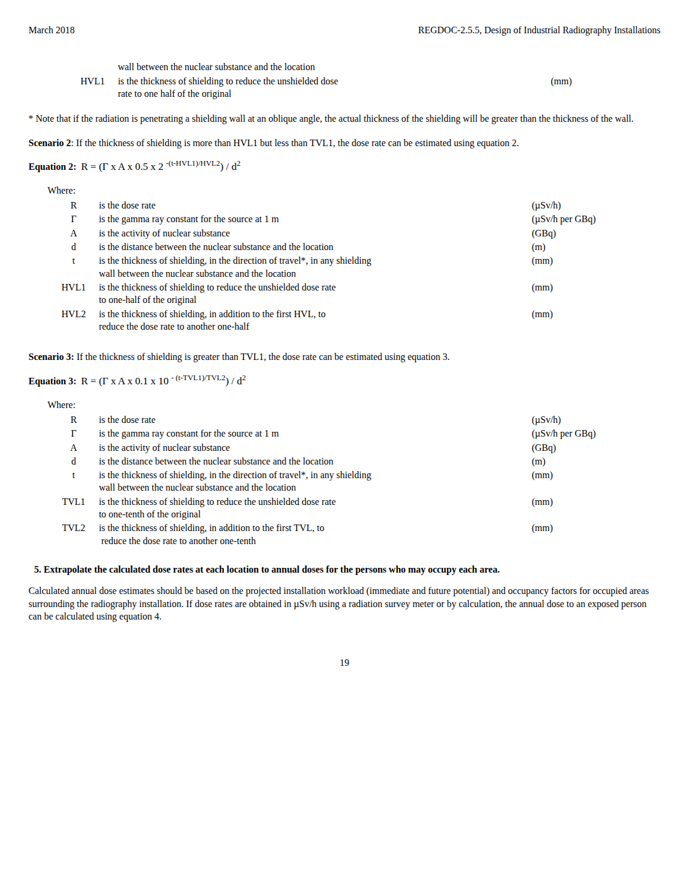March 2018 REGDOC-2.5.5, Design of Industrial Radiography Installations
| | wall between the nuclear substance and the location | |
| HVL1 | is the thickness of shielding to reduce the unshielded dose rate to one half of the original | (mm) |
* Note that if the radiation is penetrating a shielding wall at an oblique angle, the actual thickness of the shielding will be greater than the thickness of the wall.
Scenario 2: If the thickness of shielding is more than HVL1 but less than TVL1, the dose rate can be estimated using equation 2.
Equation 2: R = (Γ x A x 0.5 x 2 -(t-HVL1)/HVL2) / d2
Where:
| R | is the dose rate | (µSv/h) |
| Γ | is the gamma ray constant for the source at 1 m | (µSv/h per GBq) |
| A | is the activity of nuclear substance | (GBq) |
| d | is the distance between the nuclear substance and the location | (m) |
| t | is the thickness of shielding, in the direction of travel*, in any shielding wall between the nuclear substance and the location | (mm) |
| HVL1 | is the thickness of shielding to reduce the unshielded dose rate to one-half of the original | (mm) |
| HVL2 | is the thickness of shielding, in addition to the first HVL, to reduce the dose rate to another one-half | (mm) |
Scenario 3: If the thickness of shielding is greater than TVL1, the dose rate can be estimated using equation 3.
Equation 3: R = (Γ x A x 0.1 x 10 - (t-TVL1)/TVL2) / d2
Where:
| R | is the dose rate | (µSv/h) |
| Γ | is the gamma ray constant for the source at 1 m | (µSv/h per GBq) |
| A | is the activity of nuclear substance | (GBq) |
| d | is the distance between the nuclear substance and the location | (m) |
| t | is the thickness of shielding, in the direction of travel*, in any shielding wall between the nuclear substance and the location | (mm) |
| TVL1 | is the thickness of shielding to reduce the unshielded dose rate to one-tenth of the original | (mm) |
| TVL2 | is the thickness of shielding, in addition to the first TVL, to reduce the dose rate to another one-tenth | (mm) |
Extrapolate the calculated dose rates at each location to annual doses for the persons who may occupy each area.
Calculated annual dose estimates should be based on the projected installation workload (immediate and future potential) and occupancy factors for occupied areas surrounding the radiography installation. If dose rates are obtained in µSv/h using a radiation survey meter or by calculation, the annual dose to an exposed person can be calculated using equation 4.
19